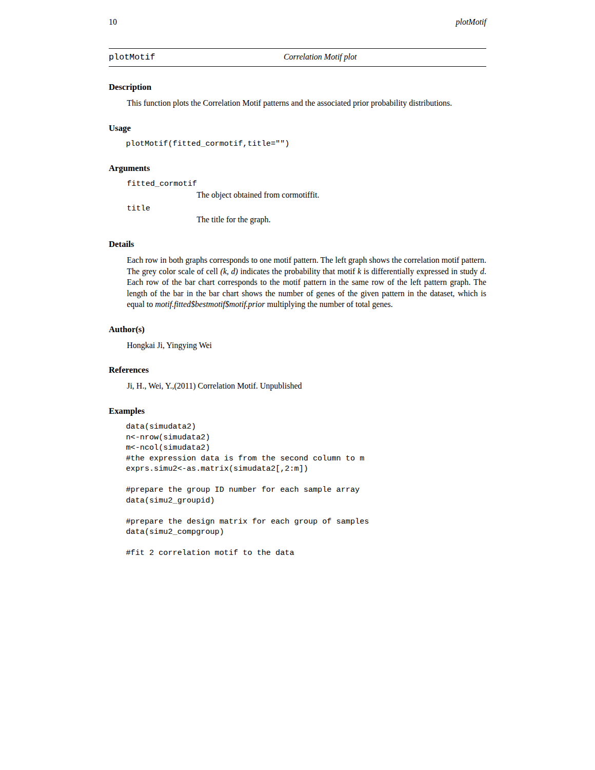10 plotMotif
plotMotif Correlation Motif plot
Description
This function plots the Correlation Motif patterns and the associated prior probability distributions.
Usage
plotMotif(fitted_cormotif,title="")
Arguments
fitted_cormotif
The object obtained from cormotiffit.
title
The title for the graph.
Details
Each row in both graphs corresponds to one motif pattern. The left graph shows the correlation motif pattern. The grey color scale of cell (k, d) indicates the probability that motif k is differentially expressed in study d. Each row of the bar chart corresponds to the motif pattern in the same row of the left pattern graph. The length of the bar in the bar chart shows the number of genes of the given pattern in the dataset, which is equal to motif.fitted$bestmotif$motif.prior multiplying the number of total genes.
Author(s)
Hongkai Ji, Yingying Wei
References
Ji, H., Wei, Y.,(2011) Correlation Motif. Unpublished
Examples
data(simudata2)
n<-nrow(simudata2)
m<-ncol(simudata2)
#the expression data is from the second column to m
exprs.simu2<-as.matrix(simudata2[,2:m])

#prepare the group ID number for each sample array
data(simu2_groupid)

#prepare the design matrix for each group of samples
data(simu2_compgroup)

#fit 2 correlation motif to the data